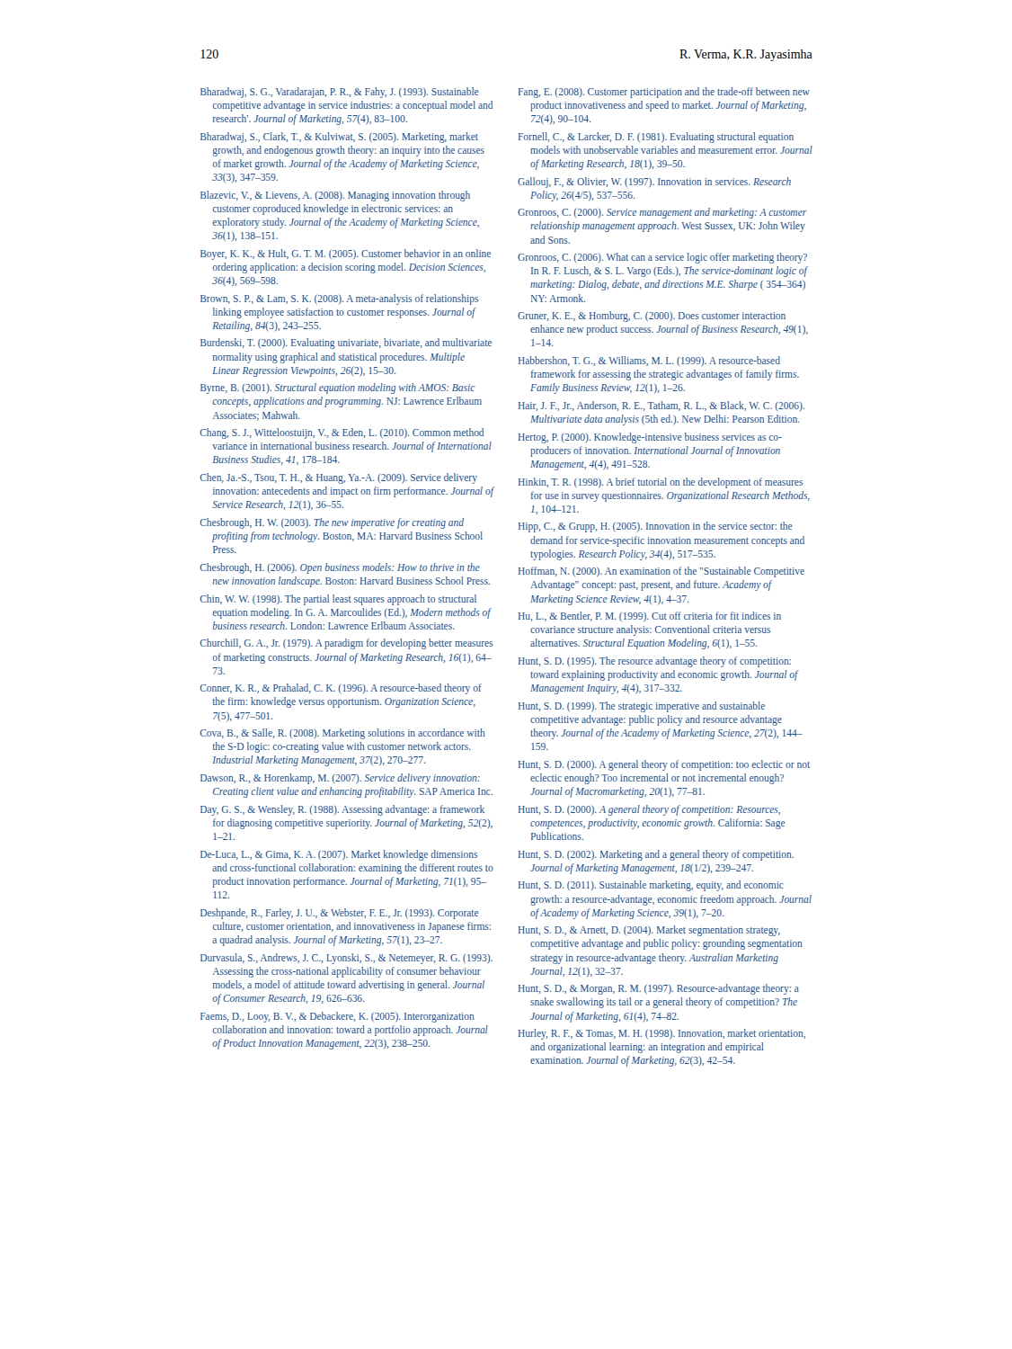120 R. Verma, K.R. Jayasimha
Bharadwaj, S. G., Varadarajan, P. R., & Fahy, J. (1993). Sustainable competitive advantage in service industries: a conceptual model and research'. Journal of Marketing, 57(4), 83–100.
Bharadwaj, S., Clark, T., & Kulviwat, S. (2005). Marketing, market growth, and endogenous growth theory: an inquiry into the causes of market growth. Journal of the Academy of Marketing Science, 33(3), 347–359.
Blazevic, V., & Lievens, A. (2008). Managing innovation through customer coproduced knowledge in electronic services: an exploratory study. Journal of the Academy of Marketing Science, 36(1), 138–151.
Boyer, K. K., & Hult, G. T. M. (2005). Customer behavior in an online ordering application: a decision scoring model. Decision Sciences, 36(4), 569–598.
Brown, S. P., & Lam, S. K. (2008). A meta-analysis of relationships linking employee satisfaction to customer responses. Journal of Retailing, 84(3), 243–255.
Burdenski, T. (2000). Evaluating univariate, bivariate, and multivariate normality using graphical and statistical procedures. Multiple Linear Regression Viewpoints, 26(2), 15–30.
Byrne, B. (2001). Structural equation modeling with AMOS: Basic concepts, applications and programming. NJ: Lawrence Erlbaum Associates; Mahwah.
Chang, S. J., Witteloostuijn, V., & Eden, L. (2010). Common method variance in international business research. Journal of International Business Studies, 41, 178–184.
Chen, Ja.-S., Tsou, T. H., & Huang, Ya.-A. (2009). Service delivery innovation: antecedents and impact on firm performance. Journal of Service Research, 12(1), 36–55.
Chesbrough, H. W. (2003). The new imperative for creating and profiting from technology. Boston, MA: Harvard Business School Press.
Chesbrough, H. (2006). Open business models: How to thrive in the new innovation landscape. Boston: Harvard Business School Press.
Chin, W. W. (1998). The partial least squares approach to structural equation modeling. In G. A. Marcoulides (Ed.), Modern methods of business research. London: Lawrence Erlbaum Associates.
Churchill, G. A., Jr. (1979). A paradigm for developing better measures of marketing constructs. Journal of Marketing Research, 16(1), 64–73.
Conner, K. R., & Prahalad, C. K. (1996). A resource-based theory of the firm: knowledge versus opportunism. Organization Science, 7(5), 477–501.
Cova, B., & Salle, R. (2008). Marketing solutions in accordance with the S-D logic: co-creating value with customer network actors. Industrial Marketing Management, 37(2), 270–277.
Dawson, R., & Horenkamp, M. (2007). Service delivery innovation: Creating client value and enhancing profitability. SAP America Inc.
Day, G. S., & Wensley, R. (1988). Assessing advantage: a framework for diagnosing competitive superiority. Journal of Marketing, 52(2), 1–21.
De-Luca, L., & Gima, K. A. (2007). Market knowledge dimensions and cross-functional collaboration: examining the different routes to product innovation performance. Journal of Marketing, 71(1), 95–112.
Deshpande, R., Farley, J. U., & Webster, F. E., Jr. (1993). Corporate culture, customer orientation, and innovativeness in Japanese firms: a quadrad analysis. Journal of Marketing, 57(1), 23–27.
Durvasula, S., Andrews, J. C., Lyonski, S., & Netemeyer, R. G. (1993). Assessing the cross-national applicability of consumer behaviour models, a model of attitude toward advertising in general. Journal of Consumer Research, 19, 626–636.
Faems, D., Looy, B. V., & Debackere, K. (2005). Interorganization collaboration and innovation: toward a portfolio approach. Journal of Product Innovation Management, 22(3), 238–250.
Fang, E. (2008). Customer participation and the trade-off between new product innovativeness and speed to market. Journal of Marketing, 72(4), 90–104.
Fornell, C., & Larcker, D. F. (1981). Evaluating structural equation models with unobservable variables and measurement error. Journal of Marketing Research, 18(1), 39–50.
Gallouj, F., & Olivier, W. (1997). Innovation in services. Research Policy, 26(4/5), 537–556.
Gronroos, C. (2000). Service management and marketing: A customer relationship management approach. West Sussex, UK: John Wiley and Sons.
Gronroos, C. (2006). What can a service logic offer marketing theory? In R. F. Lusch, & S. L. Vargo (Eds.), The service-dominant logic of marketing: Dialog, debate, and directions M.E. Sharpe ( 354–364) NY: Armonk.
Gruner, K. E., & Homburg, C. (2000). Does customer interaction enhance new product success. Journal of Business Research, 49(1), 1–14.
Habbershon, T. G., & Williams, M. L. (1999). A resource-based framework for assessing the strategic advantages of family firms. Family Business Review, 12(1), 1–26.
Hair, J. F., Jr., Anderson, R. E., Tatham, R. L., & Black, W. C. (2006). Multivariate data analysis (5th ed.). New Delhi: Pearson Edition.
Hertog, P. (2000). Knowledge-intensive business services as co-producers of innovation. International Journal of Innovation Management, 4(4), 491–528.
Hinkin, T. R. (1998). A brief tutorial on the development of measures for use in survey questionnaires. Organizational Research Methods, 1, 104–121.
Hipp, C., & Grupp, H. (2005). Innovation in the service sector: the demand for service-specific innovation measurement concepts and typologies. Research Policy, 34(4), 517–535.
Hoffman, N. (2000). An examination of the "Sustainable Competitive Advantage" concept: past, present, and future. Academy of Marketing Science Review, 4(1), 4–37.
Hu, L., & Bentler, P. M. (1999). Cut off criteria for fit indices in covariance structure analysis: Conventional criteria versus alternatives. Structural Equation Modeling, 6(1), 1–55.
Hunt, S. D. (1995). The resource advantage theory of competition: toward explaining productivity and economic growth. Journal of Management Inquiry, 4(4), 317–332.
Hunt, S. D. (1999). The strategic imperative and sustainable competitive advantage: public policy and resource advantage theory. Journal of the Academy of Marketing Science, 27(2), 144–159.
Hunt, S. D. (2000). A general theory of competition: too eclectic or not eclectic enough? Too incremental or not incremental enough? Journal of Macromarketing, 20(1), 77–81.
Hunt, S. D. (2000). A general theory of competition: Resources, competences, productivity, economic growth. California: Sage Publications.
Hunt, S. D. (2002). Marketing and a general theory of competition. Journal of Marketing Management, 18(1/2), 239–247.
Hunt, S. D. (2011). Sustainable marketing, equity, and economic growth: a resource-advantage, economic freedom approach. Journal of Academy of Marketing Science, 39(1), 7–20.
Hunt, S. D., & Arnett, D. (2004). Market segmentation strategy, competitive advantage and public policy: grounding segmentation strategy in resource-advantage theory. Australian Marketing Journal, 12(1), 32–37.
Hunt, S. D., & Morgan, R. M. (1997). Resource-advantage theory: a snake swallowing its tail or a general theory of competition? The Journal of Marketing, 61(4), 74–82.
Hurley, R. F., & Tomas, M. H. (1998). Innovation, market orientation, and organizational learning: an integration and empirical examination. Journal of Marketing, 62(3), 42–54.